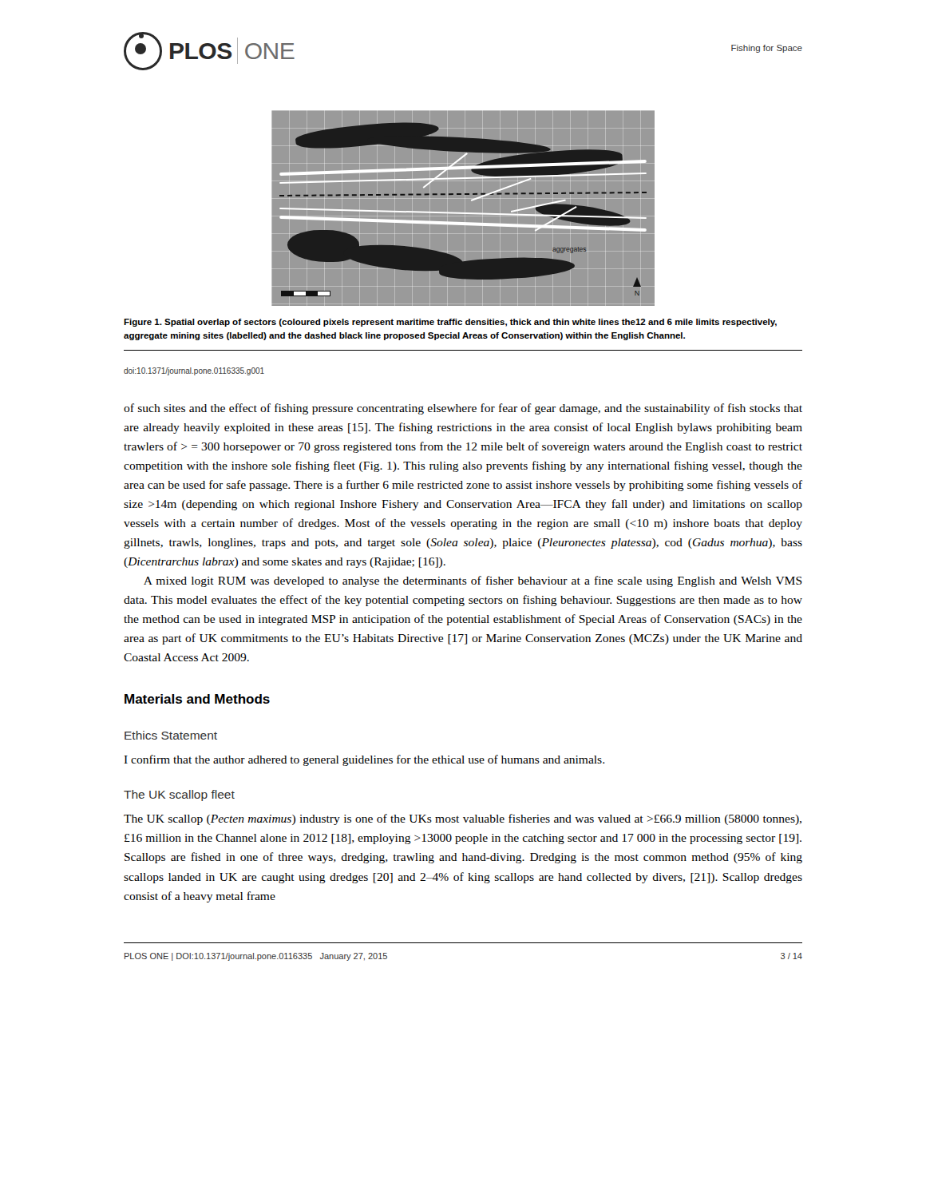PLOS ONE
Fishing for Space
aggregates
N
Figure 1. Spatial overlap of sectors (coloured pixels represent maritime traffic densities, thick and thin white lines the12 and 6 mile limits respectively, aggregate mining sites (labelled) and the dashed black line proposed Special Areas of Conservation) within the English Channel.
doi:10.1371/journal.pone.0116335.g001
of such sites and the effect of fishing pressure concentrating elsewhere for fear of gear damage, and the sustainability of fish stocks that are already heavily exploited in these areas [15]. The fishing restrictions in the area consist of local English bylaws prohibiting beam trawlers of > = 300 horsepower or 70 gross registered tons from the 12 mile belt of sovereign waters around the English coast to restrict competition with the inshore sole fishing fleet (Fig. 1). This ruling also prevents fishing by any international fishing vessel, though the area can be used for safe passage. There is a further 6 mile restricted zone to assist inshore vessels by prohibiting some fishing vessels of size >14m (depending on which regional Inshore Fishery and Conservation Area—IFCA they fall under) and limitations on scallop vessels with a certain number of dredges. Most of the vessels operating in the region are small (<10 m) inshore boats that deploy gillnets, trawls, longlines, traps and pots, and target sole (Solea solea), plaice (Pleuronectes platessa), cod (Gadus morhua), bass (Dicentrarchus labrax) and some skates and rays (Rajidae; [16]).
A mixed logit RUM was developed to analyse the determinants of fisher behaviour at a fine scale using English and Welsh VMS data. This model evaluates the effect of the key potential competing sectors on fishing behaviour. Suggestions are then made as to how the method can be used in integrated MSP in anticipation of the potential establishment of Special Areas of Conservation (SACs) in the area as part of UK commitments to the EU’s Habitats Directive [17] or Marine Conservation Zones (MCZs) under the UK Marine and Coastal Access Act 2009.
Materials and Methods
Ethics Statement
I confirm that the author adhered to general guidelines for the ethical use of humans and animals.
The UK scallop fleet
The UK scallop (Pecten maximus) industry is one of the UKs most valuable fisheries and was valued at >£66.9 million (58000 tonnes), £16 million in the Channel alone in 2012 [18], employing >13000 people in the catching sector and 17 000 in the processing sector [19]. Scallops are fished in one of three ways, dredging, trawling and hand-diving. Dredging is the most common method (95% of king scallops landed in UK are caught using dredges [20] and 2–4% of king scallops are hand collected by divers, [21]). Scallop dredges consist of a heavy metal frame
PLOS ONE | DOI:10.1371/journal.pone.0116335 January 27, 2015
3 / 14